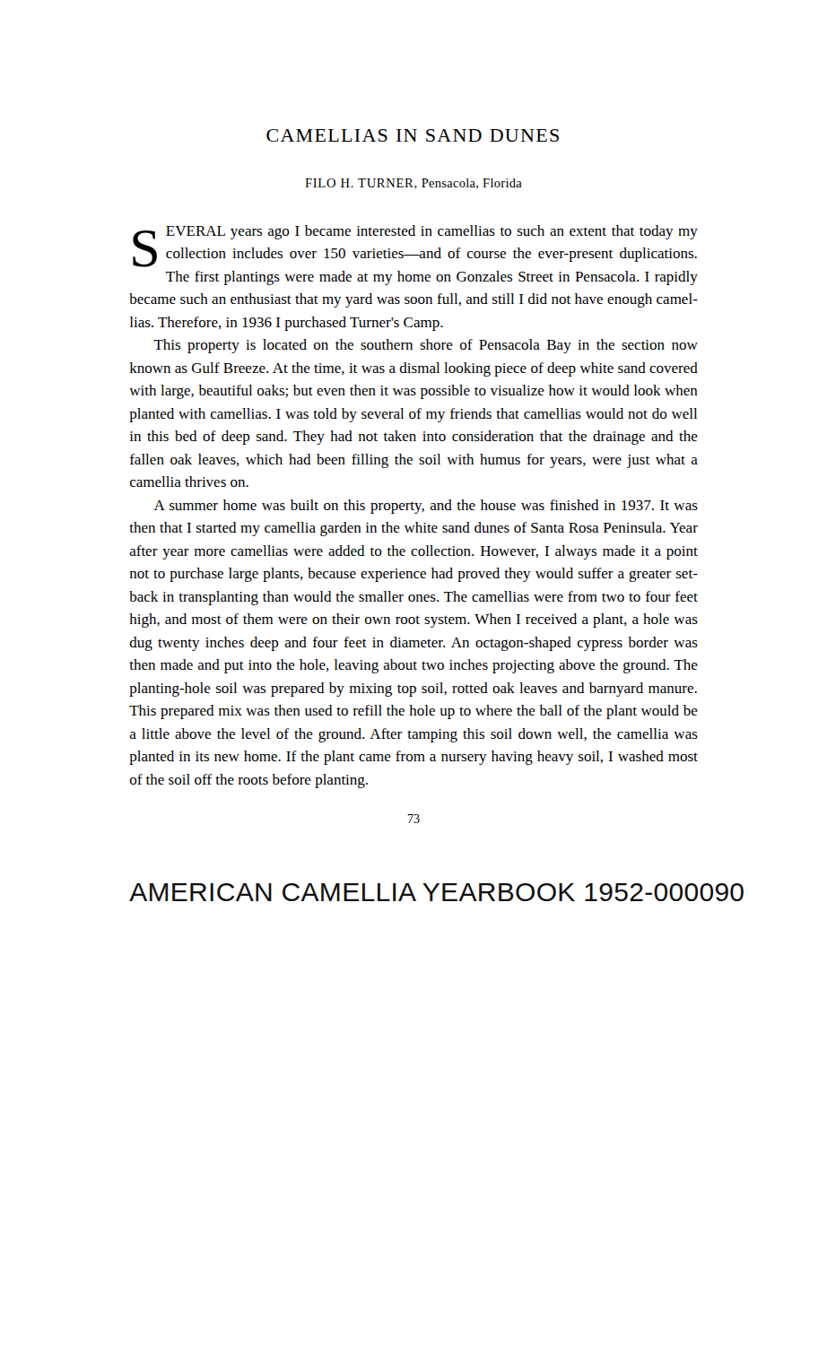CAMELLIAS IN SAND DUNES
FILO H. TURNER, Pensacola, Florida
SEVERAL years ago I became interested in camellias to such an extent that today my collection includes over 150 varieties—and of course the ever-present duplications. The first plantings were made at my home on Gonzales Street in Pensacola. I rapidly became such an enthusiast that my yard was soon full, and still I did not have enough camellias. Therefore, in 1936 I purchased Turner's Camp.
This property is located on the southern shore of Pensacola Bay in the section now known as Gulf Breeze. At the time, it was a dismal looking piece of deep white sand covered with large, beautiful oaks; but even then it was possible to visualize how it would look when planted with camellias. I was told by several of my friends that camellias would not do well in this bed of deep sand. They had not taken into consideration that the drainage and the fallen oak leaves, which had been filling the soil with humus for years, were just what a camellia thrives on.
A summer home was built on this property, and the house was finished in 1937. It was then that I started my camellia garden in the white sand dunes of Santa Rosa Peninsula. Year after year more camellias were added to the collection. However, I always made it a point not to purchase large plants, because experience had proved they would suffer a greater setback in transplanting than would the smaller ones. The camellias were from two to four feet high, and most of them were on their own root system. When I received a plant, a hole was dug twenty inches deep and four feet in diameter. An octagon-shaped cypress border was then made and put into the hole, leaving about two inches projecting above the ground. The planting-hole soil was prepared by mixing top soil, rotted oak leaves and barnyard manure. This prepared mix was then used to refill the hole up to where the ball of the plant would be a little above the level of the ground. After tamping this soil down well, the camellia was planted in its new home. If the plant came from a nursery having heavy soil, I washed most of the soil off the roots before planting.
73
AMERICAN CAMELLIA YEARBOOK 1952-000090